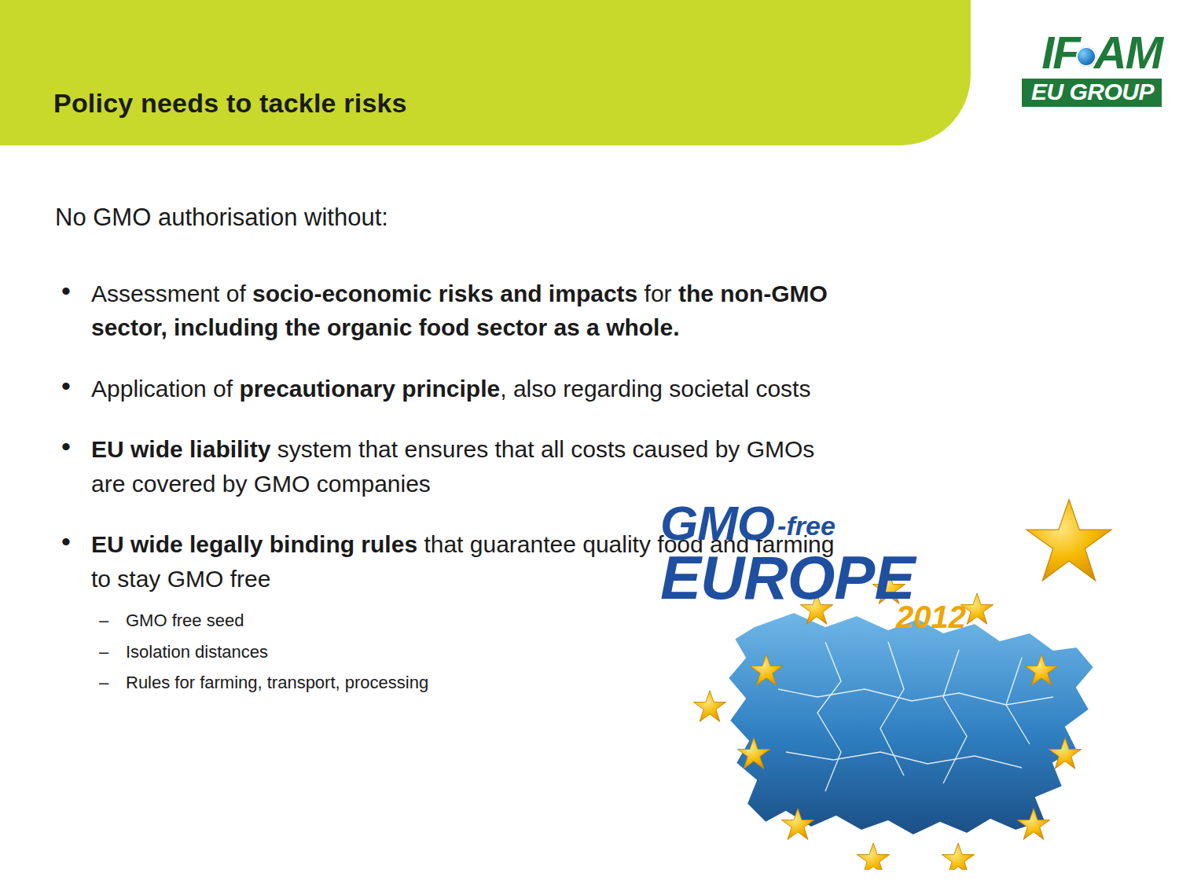Policy needs to tackle risks
IF AM
EU GROUP
No GMO authorisation without:
Assessment of socio-economic risks and impacts for the non-GMO sector, including the organic food sector as a whole.
Application of precautionary principle, also regarding societal costs
EU wide liability system that ensures that all costs caused by GMOs are covered by GMO companies
EU wide legally binding rules that guarantee quality food and farming to stay GMO free
GMO free seed
Isolation distances
Rules for farming, transport, processing
GMO-free EUROPE 2012